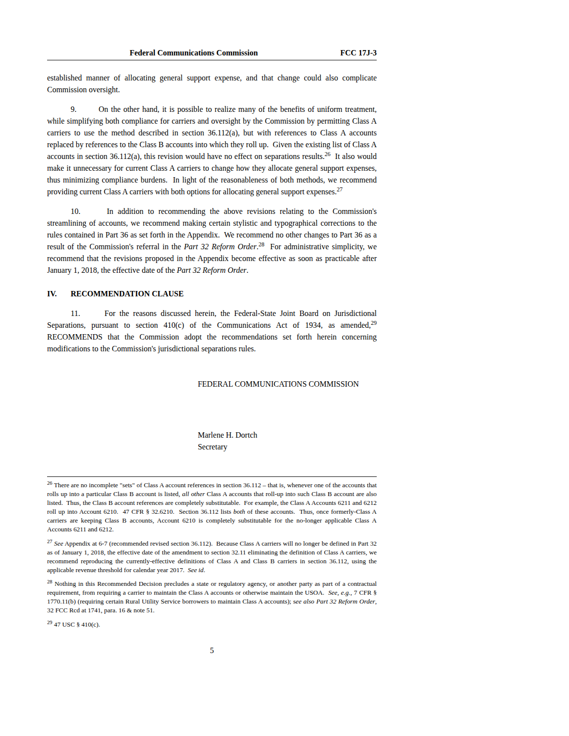Federal Communications Commission
FCC 17J-3
established manner of allocating general support expense, and that change could also complicate Commission oversight.
9. On the other hand, it is possible to realize many of the benefits of uniform treatment, while simplifying both compliance for carriers and oversight by the Commission by permitting Class A carriers to use the method described in section 36.112(a), but with references to Class A accounts replaced by references to the Class B accounts into which they roll up. Given the existing list of Class A accounts in section 36.112(a), this revision would have no effect on separations results.26 It also would make it unnecessary for current Class A carriers to change how they allocate general support expenses, thus minimizing compliance burdens. In light of the reasonableness of both methods, we recommend providing current Class A carriers with both options for allocating general support expenses.27
10. In addition to recommending the above revisions relating to the Commission's streamlining of accounts, we recommend making certain stylistic and typographical corrections to the rules contained in Part 36 as set forth in the Appendix. We recommend no other changes to Part 36 as a result of the Commission's referral in the Part 32 Reform Order.28 For administrative simplicity, we recommend that the revisions proposed in the Appendix become effective as soon as practicable after January 1, 2018, the effective date of the Part 32 Reform Order.
IV. RECOMMENDATION CLAUSE
11. For the reasons discussed herein, the Federal-State Joint Board on Jurisdictional Separations, pursuant to section 410(c) of the Communications Act of 1934, as amended,29 RECOMMENDS that the Commission adopt the recommendations set forth herein concerning modifications to the Commission's jurisdictional separations rules.
FEDERAL COMMUNICATIONS COMMISSION
Marlene H. Dortch
Secretary
26 There are no incomplete "sets" of Class A account references in section 36.112 – that is, whenever one of the accounts that rolls up into a particular Class B account is listed, all other Class A accounts that roll-up into such Class B account are also listed. Thus, the Class B account references are completely substitutable. For example, the Class A Accounts 6211 and 6212 roll up into Account 6210. 47 CFR § 32.6210. Section 36.112 lists both of these accounts. Thus, once formerly-Class A carriers are keeping Class B accounts, Account 6210 is completely substitutable for the no-longer applicable Class A Accounts 6211 and 6212.
27 See Appendix at 6-7 (recommended revised section 36.112). Because Class A carriers will no longer be defined in Part 32 as of January 1, 2018, the effective date of the amendment to section 32.11 eliminating the definition of Class A carriers, we recommend reproducing the currently-effective definitions of Class A and Class B carriers in section 36.112, using the applicable revenue threshold for calendar year 2017. See id.
28 Nothing in this Recommended Decision precludes a state or regulatory agency, or another party as part of a contractual requirement, from requiring a carrier to maintain the Class A accounts or otherwise maintain the USOA. See, e.g., 7 CFR § 1770.11(b) (requiring certain Rural Utility Service borrowers to maintain Class A accounts); see also Part 32 Reform Order, 32 FCC Rcd at 1741, para. 16 & note 51.
29 47 USC § 410(c).
5